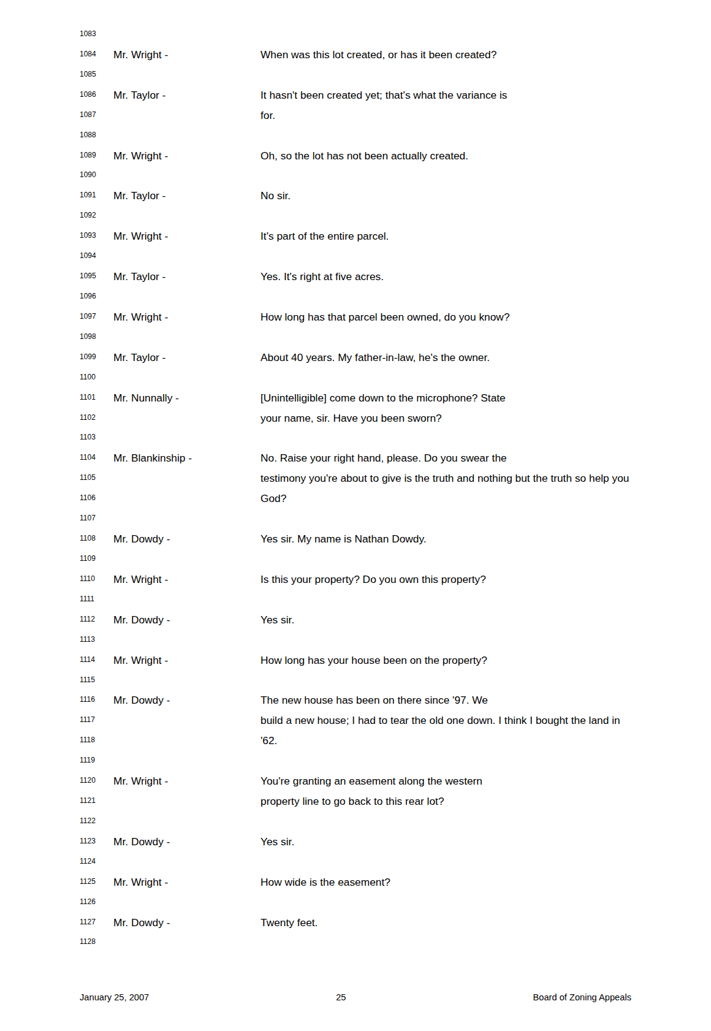1083
1084
Mr. Wright -
When was this lot created, or has it been created?
1085
1086
Mr. Taylor -
It hasn't been created yet; that's what the variance is
1087
Mr. Taylor -
for.
1088
1089
Mr. Wright -
Oh, so the lot has not been actually created.
1090
1091
Mr. Taylor -
No sir.
1092
1093
Mr. Wright -
It's part of the entire parcel.
1094
1095
Mr. Taylor -
Yes. It's right at five acres.
1096
1097
Mr. Wright -
How long has that parcel been owned, do you know?
1098
1099
Mr. Taylor -
About 40 years. My father-in-law, he's the owner.
1100
1101
Mr. Nunnally -
[Unintelligible] come down to the microphone? State
1102
Mr. Nunnally -
your name, sir. Have you been sworn?
1103
1104
Mr. Blankinship -
No. Raise your right hand, please. Do you swear the
1105
Mr. Blankinship -
testimony you're about to give is the truth and nothing but the truth so help you
1106
Mr. Blankinship -
God?
1107
1108
Mr. Dowdy -
Yes sir. My name is Nathan Dowdy.
1109
1110
Mr. Wright -
Is this your property? Do you own this property?
1111
1112
Mr. Dowdy -
Yes sir.
1113
1114
Mr. Wright -
How long has your house been on the property?
1115
1116
Mr. Dowdy -
The new house has been on there since '97. We
1117
Mr. Dowdy -
build a new house; I had to tear the old one down. I think I bought the land in
1118
Mr. Dowdy -
'62.
1119
1120
Mr. Wright -
You're granting an easement along the western
1121
Mr. Wright -
property line to go back to this rear lot?
1122
1123
Mr. Dowdy -
Yes sir.
1124
1125
Mr. Wright -
How wide is the easement?
1126
1127
Mr. Dowdy -
Twenty feet.
1128
January 25, 2007
25
Board of Zoning Appeals